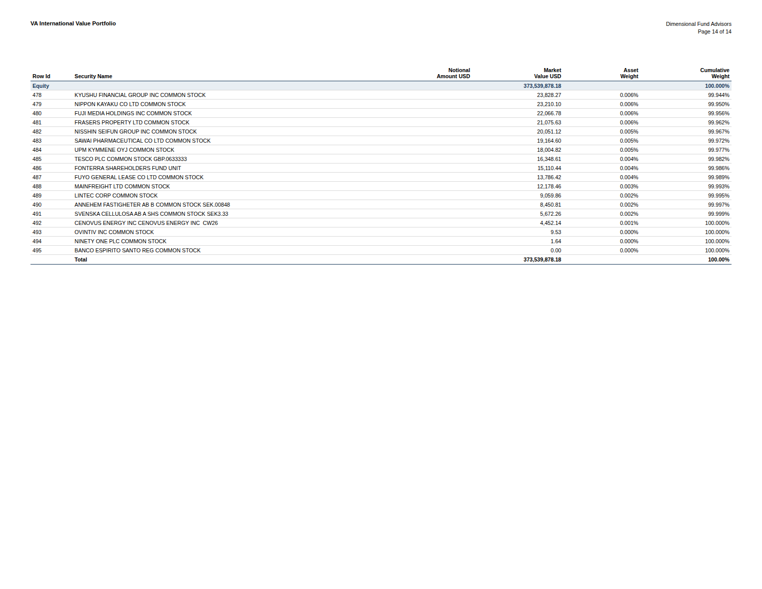VA International Value Portfolio
Dimensional Fund Advisors
Page 14 of 14
| Row Id | Security Name | Notional Amount USD | Market Value USD | Asset Weight | Cumulative Weight |
| --- | --- | --- | --- | --- | --- |
| Equity | | | 373,539,878.18 | | 100.000% |
| 478 | KYUSHU FINANCIAL GROUP INC COMMON STOCK | | 23,828.27 | 0.006% | 99.944% |
| 479 | NIPPON KAYAKU CO LTD COMMON STOCK | | 23,210.10 | 0.006% | 99.950% |
| 480 | FUJI MEDIA HOLDINGS INC COMMON STOCK | | 22,066.78 | 0.006% | 99.956% |
| 481 | FRASERS PROPERTY LTD COMMON STOCK | | 21,075.63 | 0.006% | 99.962% |
| 482 | NISSHIN SEIFUN GROUP INC COMMON STOCK | | 20,051.12 | 0.005% | 99.967% |
| 483 | SAWAI PHARMACEUTICAL CO LTD COMMON STOCK | | 19,164.60 | 0.005% | 99.972% |
| 484 | UPM KYMMENE OYJ COMMON STOCK | | 18,004.82 | 0.005% | 99.977% |
| 485 | TESCO PLC COMMON STOCK GBP.0633333 | | 16,348.61 | 0.004% | 99.982% |
| 486 | FONTERRA SHAREHOLDERS FUND UNIT | | 15,110.44 | 0.004% | 99.986% |
| 487 | FUYO GENERAL LEASE CO LTD COMMON STOCK | | 13,786.42 | 0.004% | 99.989% |
| 488 | MAINFREIGHT LTD COMMON STOCK | | 12,178.46 | 0.003% | 99.993% |
| 489 | LINTEC CORP COMMON STOCK | | 9,059.86 | 0.002% | 99.995% |
| 490 | ANNEHEM FASTIGHETER AB B COMMON STOCK SEK.00848 | | 8,450.81 | 0.002% | 99.997% |
| 491 | SVENSKA CELLULOSA AB A SHS COMMON STOCK SEK3.33 | | 5,672.26 | 0.002% | 99.999% |
| 492 | CENOVUS ENERGY INC CENOVUS ENERGY INC CW26 | | 4,452.14 | 0.001% | 100.000% |
| 493 | OVINTIV INC COMMON STOCK | | 9.53 | 0.000% | 100.000% |
| 494 | NINETY ONE PLC COMMON STOCK | | 1.64 | 0.000% | 100.000% |
| 495 | BANCO ESPIRITO SANTO REG COMMON STOCK | | 0.00 | 0.000% | 100.000% |
| | Total | | 373,539,878.18 | | 100.00% |